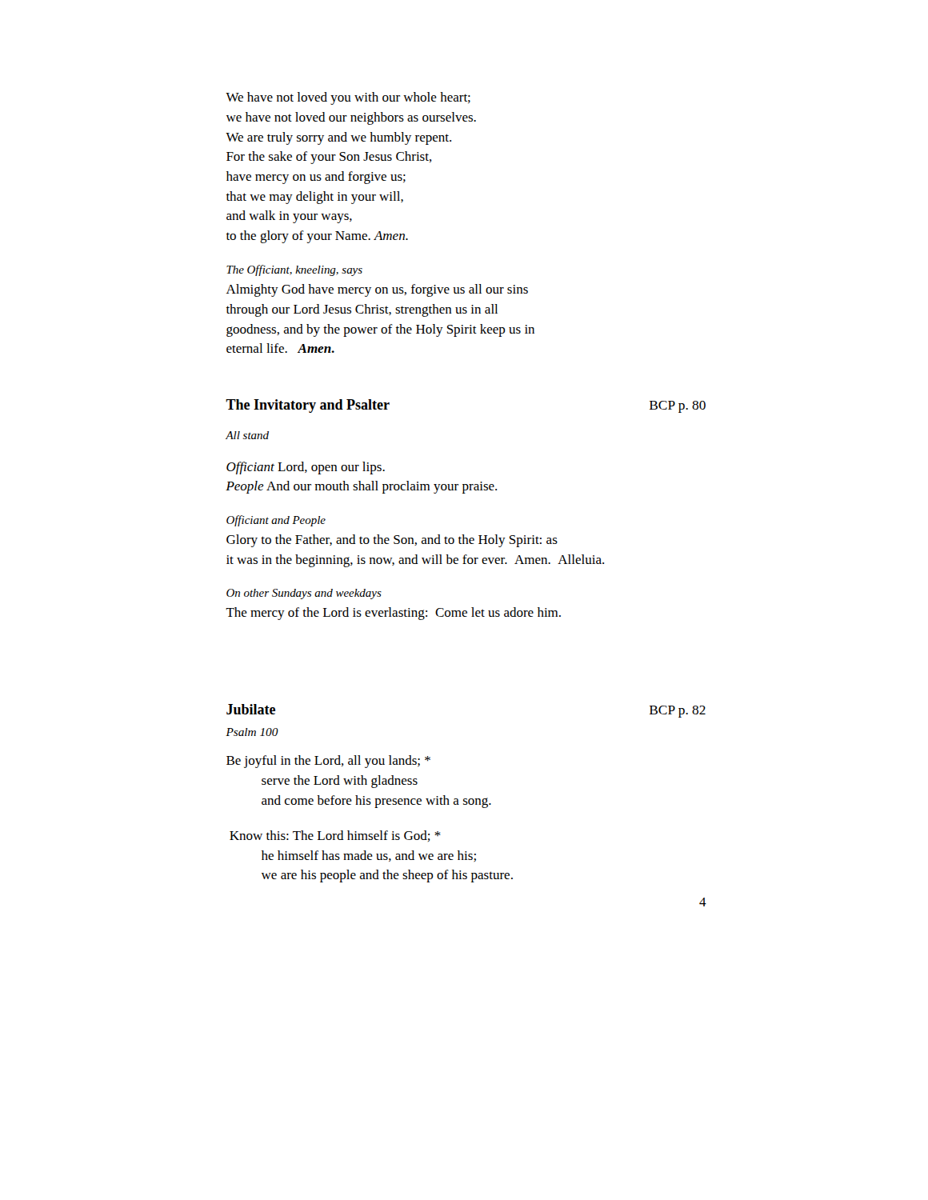We have not loved you with our whole heart;
we have not loved our neighbors as ourselves.
We are truly sorry and we humbly repent.
For the sake of your Son Jesus Christ,
have mercy on us and forgive us;
that we may delight in your will,
and walk in your ways,
to the glory of your Name. Amen.
The Officiant, kneeling, says
Almighty God have mercy on us, forgive us all our sins
through our Lord Jesus Christ, strengthen us in all
goodness, and by the power of the Holy Spirit keep us in
eternal life. Amen.
The Invitatory and Psalter BCP p. 80
All stand
Officiant Lord, open our lips.
People And our mouth shall proclaim your praise.
Officiant and People
Glory to the Father, and to the Son, and to the Holy Spirit: as
it was in the beginning, is now, and will be for ever. Amen. Alleluia.
On other Sundays and weekdays
The mercy of the Lord is everlasting: Come let us adore him.
Jubilate BCP p. 82
Psalm 100
Be joyful in the Lord, all you lands; *
serve the Lord with gladness
and come before his presence with a song.
Know this: The Lord himself is God; *
he himself has made us, and we are his;
we are his people and the sheep of his pasture.
4